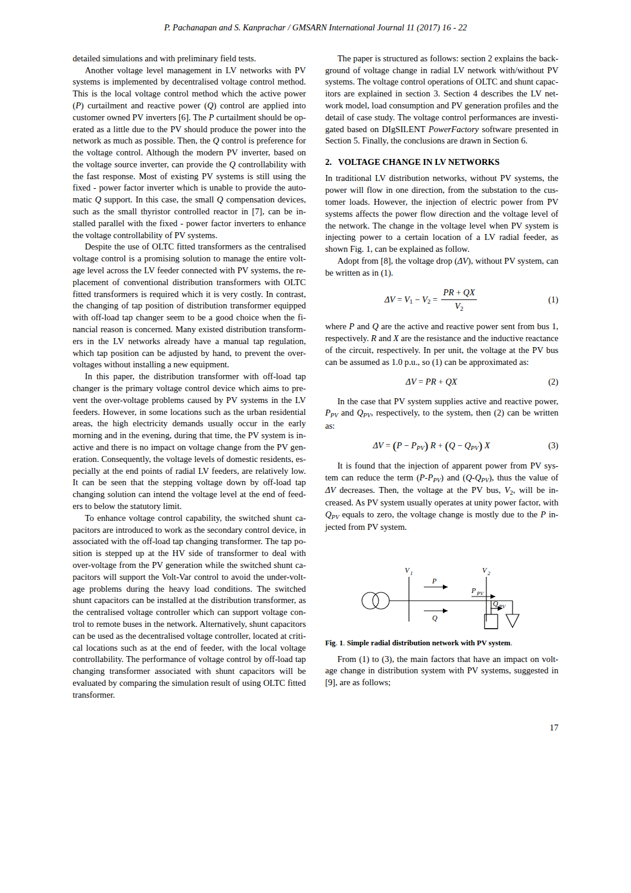P. Pachanapan and S. Kanprachar / GMSARN International Journal 11 (2017) 16 - 22
detailed simulations and with preliminary field tests.
Another voltage level management in LV networks with PV systems is implemented by decentralised voltage control method. This is the local voltage control method which the active power (P) curtailment and reactive power (Q) control are applied into customer owned PV inverters [6]. The P curtailment should be operated as a little due to the PV should produce the power into the network as much as possible. Then, the Q control is preference for the voltage control. Although the modern PV inverter, based on the voltage source inverter, can provide the Q controllability with the fast response. Most of existing PV systems is still using the fixed - power factor inverter which is unable to provide the automatic Q support. In this case, the small Q compensation devices, such as the small thyristor controlled reactor in [7], can be installed parallel with the fixed - power factor inverters to enhance the voltage controllability of PV systems.
Despite the use of OLTC fitted transformers as the centralised voltage control is a promising solution to manage the entire voltage level across the LV feeder connected with PV systems, the replacement of conventional distribution transformers with OLTC fitted transformers is required which it is very costly. In contrast, the changing of tap position of distribution transformer equipped with off-load tap changer seem to be a good choice when the financial reason is concerned. Many existed distribution transformers in the LV networks already have a manual tap regulation, which tap position can be adjusted by hand, to prevent the over-voltages without installing a new equipment.
In this paper, the distribution transformer with off-load tap changer is the primary voltage control device which aims to prevent the over-voltage problems caused by PV systems in the LV feeders. However, in some locations such as the urban residential areas, the high electricity demands usually occur in the early morning and in the evening, during that time, the PV system is inactive and there is no impact on voltage change from the PV generation. Consequently, the voltage levels of domestic residents, especially at the end points of radial LV feeders, are relatively low. It can be seen that the stepping voltage down by off-load tap changing solution can intend the voltage level at the end of feeders to below the statutory limit.
To enhance voltage control capability, the switched shunt capacitors are introduced to work as the secondary control device, in associated with the off-load tap changing transformer. The tap position is stepped up at the HV side of transformer to deal with over-voltage from the PV generation while the switched shunt capacitors will support the Volt-Var control to avoid the under-voltage problems during the heavy load conditions. The switched shunt capacitors can be installed at the distribution transformer, as the centralised voltage controller which can support voltage control to remote buses in the network. Alternatively, shunt capacitors can be used as the decentralised voltage controller, located at critical locations such as at the end of feeder, with the local voltage controllability. The performance of voltage control by off-load tap changing transformer associated with shunt capacitors will be evaluated by comparing the simulation result of using OLTC fitted transformer.
The paper is structured as follows: section 2 explains the background of voltage change in radial LV network with/without PV systems. The voltage control operations of OLTC and shunt capacitors are explained in section 3. Section 4 describes the LV network model, load consumption and PV generation profiles and the detail of case study. The voltage control performances are investigated based on DIgSILENT PowerFactory software presented in Section 5. Finally, the conclusions are drawn in Section 6.
2. Voltage Change in LV Networks
In traditional LV distribution networks, without PV systems, the power will flow in one direction, from the substation to the customer loads. However, the injection of electric power from PV systems affects the power flow direction and the voltage level of the network. The change in the voltage level when PV system is injecting power to a certain location of a LV radial feeder, as shown Fig. 1, can be explained as follow.
Adopt from [8], the voltage drop (ΔV), without PV system, can be written as in (1).
ΔV = V1 − V2 = PR + QX V2 (1)
where P and Q are the active and reactive power sent from bus 1, respectively. R and X are the resistance and the inductive reactance of the circuit, respectively. In per unit, the voltage at the PV bus can be assumed as 1.0 p.u., so (1) can be approximated as:
ΔV = PR + QX (2)
In the case that PV system supplies active and reactive power, PPV and QPV, respectively, to the system, then (2) can be written as:
ΔV = (P − PPV) R + (Q − QPV) X (3)
It is found that the injection of apparent power from PV system can reduce the term (P-PPV) and (Q-QPV), thus the value of ΔV decreases. Then, the voltage at the PV bus, V2, will be increased. As PV system usually operates at unity power factor, with QPV equals to zero, the voltage change is mostly due to the P injected from PV system.
V1 V2 P Q PPV QPV
Fig. 1. Simple radial distribution network with PV system.
From (1) to (3), the main factors that have an impact on voltage change in distribution system with PV systems, suggested in [9], are as follows;
17